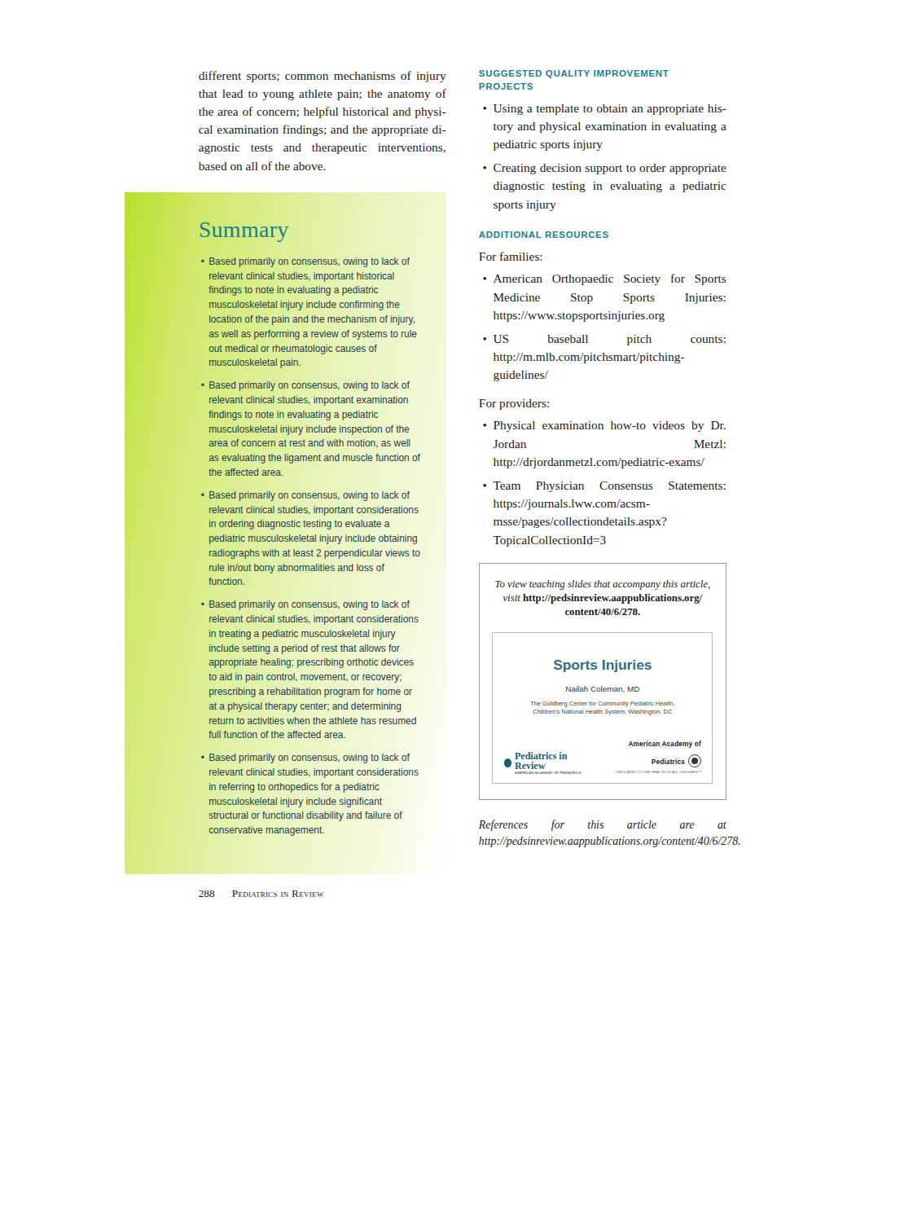different sports; common mechanisms of injury that lead to young athlete pain; the anatomy of the area of concern; helpful historical and physical examination findings; and the appropriate diagnostic tests and therapeutic interventions, based on all of the above.
Summary
Based primarily on consensus, owing to lack of relevant clinical studies, important historical findings to note in evaluating a pediatric musculoskeletal injury include confirming the location of the pain and the mechanism of injury, as well as performing a review of systems to rule out medical or rheumatologic causes of musculoskeletal pain.
Based primarily on consensus, owing to lack of relevant clinical studies, important examination findings to note in evaluating a pediatric musculoskeletal injury include inspection of the area of concern at rest and with motion, as well as evaluating the ligament and muscle function of the affected area.
Based primarily on consensus, owing to lack of relevant clinical studies, important considerations in ordering diagnostic testing to evaluate a pediatric musculoskeletal injury include obtaining radiographs with at least 2 perpendicular views to rule in/out bony abnormalities and loss of function.
Based primarily on consensus, owing to lack of relevant clinical studies, important considerations in treating a pediatric musculoskeletal injury include setting a period of rest that allows for appropriate healing; prescribing orthotic devices to aid in pain control, movement, or recovery; prescribing a rehabilitation program for home or at a physical therapy center; and determining return to activities when the athlete has resumed full function of the affected area.
Based primarily on consensus, owing to lack of relevant clinical studies, important considerations in referring to orthopedics for a pediatric musculoskeletal injury include significant structural or functional disability and failure of conservative management.
Suggested Quality Improvement Projects
Using a template to obtain an appropriate history and physical examination in evaluating a pediatric sports injury
Creating decision support to order appropriate diagnostic testing in evaluating a pediatric sports injury
Additional Resources
For families:
American Orthopaedic Society for Sports Medicine Stop Sports Injuries: https://www.stopsportsinjuries.org
US baseball pitch counts: http://m.mlb.com/pitchsmart/pitching-guidelines/
For providers:
Physical examination how-to videos by Dr. Jordan Metzl: http://drjordanmetzl.com/pediatric-exams/
Team Physician Consensus Statements: https://journals.lww.com/acsm-msse/pages/collectiondetails.aspx?TopicalCollectionId=3
To view teaching slides that accompany this article,
visit http://pedsinreview.aappublications.org/
content/40/6/278.
Sports Injuries
Nailah Coleman, MD
The Goldberg Center for Community Pediatric Health,
Children's National Health System, Washington, DC
Pediatrics in ReviewAMERICAN ACADEMY OF PEDIATRICS
American Academy of Pediatrics
DEDICATED TO THE HEALTH OF ALL CHILDREN™
References for this article are at http://pedsinreview.aappublications.org/content/40/6/278.
288 Pediatrics in Review